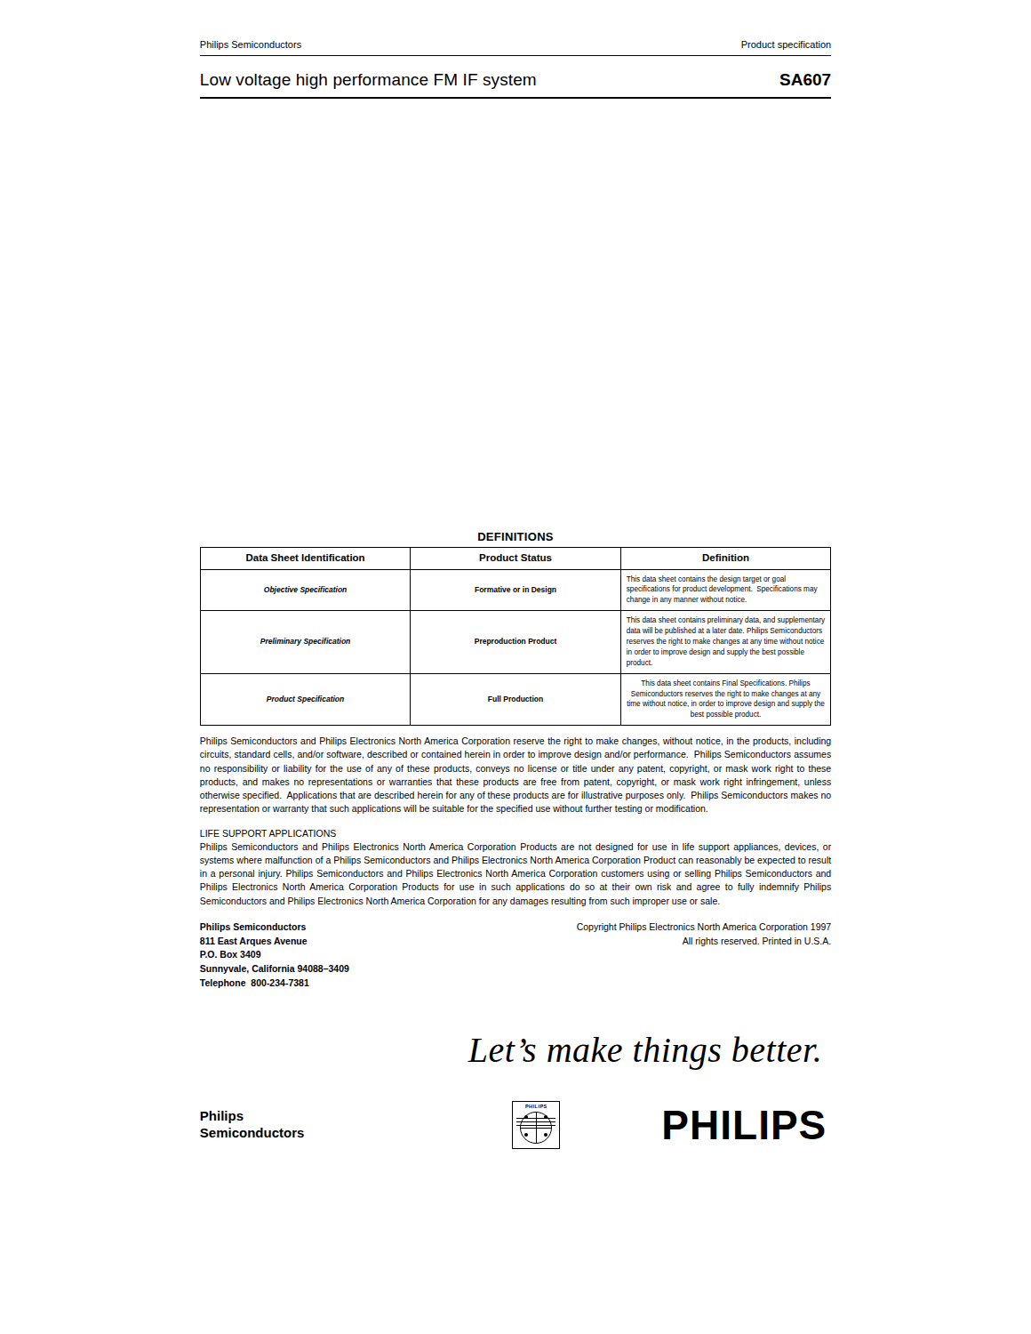Philips Semiconductors Product specification
Low voltage high performance FM IF system
SA607
DEFINITIONS
| Data Sheet Identification | Product Status | Definition |
| --- | --- | --- |
| Objective Specification | Formative or in Design | This data sheet contains the design target or goal specifications for product development. Specifications may change in any manner without notice. |
| Preliminary Specification | Preproduction Product | This data sheet contains preliminary data, and supplementary data will be published at a later date. Philips Semiconductors reserves the right to make changes at any time without notice in order to improve design and supply the best possible product. |
| Product Specification | Full Production | This data sheet contains Final Specifications. Philips Semiconductors reserves the right to make changes at any time without notice, in order to improve design and supply the best possible product. |
Philips Semiconductors and Philips Electronics North America Corporation reserve the right to make changes, without notice, in the products, including circuits, standard cells, and/or software, described or contained herein in order to improve design and/or performance. Philips Semiconductors assumes no responsibility or liability for the use of any of these products, conveys no license or title under any patent, copyright, or mask work right to these products, and makes no representations or warranties that these products are free from patent, copyright, or mask work right infringement, unless otherwise specified. Applications that are described herein for any of these products are for illustrative purposes only. Philips Semiconductors makes no representation or warranty that such applications will be suitable for the specified use without further testing or modification.
LIFE SUPPORT APPLICATIONS
Philips Semiconductors and Philips Electronics North America Corporation Products are not designed for use in life support appliances, devices, or systems where malfunction of a Philips Semiconductors and Philips Electronics North America Corporation Product can reasonably be expected to result in a personal injury. Philips Semiconductors and Philips Electronics North America Corporation customers using or selling Philips Semiconductors and Philips Electronics North America Corporation Products for use in such applications do so at their own risk and agree to fully indemnify Philips Semiconductors and Philips Electronics North America Corporation for any damages resulting from such improper use or sale.
Philips Semiconductors
811 East Arques Avenue
P.O. Box 3409
Sunnyvale, California 94088–3409
Telephone 800-234-7381
Copyright Philips Electronics North America Corporation 1997
All rights reserved. Printed in U.S.A.
Let’s make things better.
Philips
Semiconductors
PHILIPS
PHILIPS